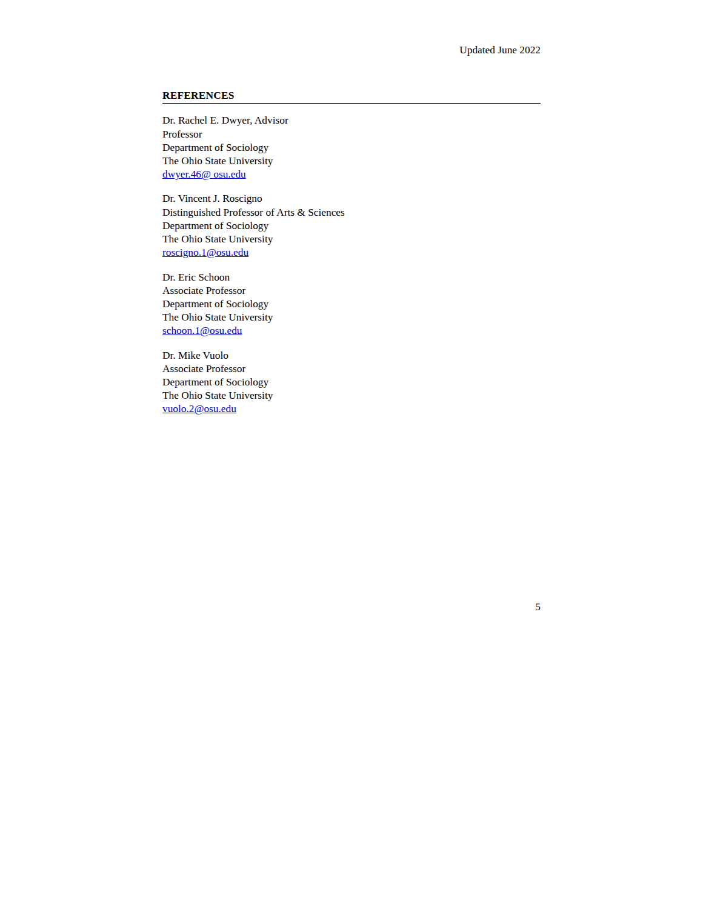Updated June 2022
REFERENCES
Dr. Rachel E. Dwyer, Advisor
Professor
Department of Sociology
The Ohio State University
dwyer.46@ osu.edu
Dr. Vincent J. Roscigno
Distinguished Professor of Arts & Sciences
Department of Sociology
The Ohio State University
roscigno.1@osu.edu
Dr. Eric Schoon
Associate Professor
Department of Sociology
The Ohio State University
schoon.1@osu.edu
Dr. Mike Vuolo
Associate Professor
Department of Sociology
The Ohio State University
vuolo.2@osu.edu
5